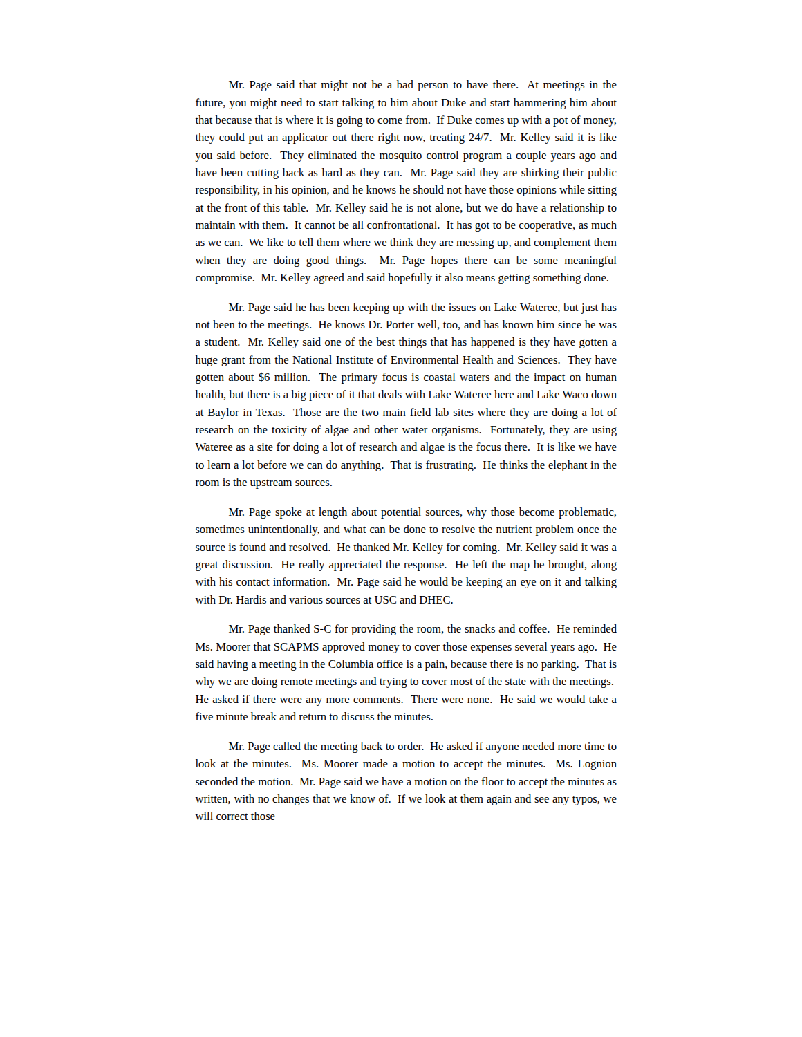Mr. Page said that might not be a bad person to have there. At meetings in the future, you might need to start talking to him about Duke and start hammering him about that because that is where it is going to come from. If Duke comes up with a pot of money, they could put an applicator out there right now, treating 24/7. Mr. Kelley said it is like you said before. They eliminated the mosquito control program a couple years ago and have been cutting back as hard as they can. Mr. Page said they are shirking their public responsibility, in his opinion, and he knows he should not have those opinions while sitting at the front of this table. Mr. Kelley said he is not alone, but we do have a relationship to maintain with them. It cannot be all confrontational. It has got to be cooperative, as much as we can. We like to tell them where we think they are messing up, and complement them when they are doing good things. Mr. Page hopes there can be some meaningful compromise. Mr. Kelley agreed and said hopefully it also means getting something done.
Mr. Page said he has been keeping up with the issues on Lake Wateree, but just has not been to the meetings. He knows Dr. Porter well, too, and has known him since he was a student. Mr. Kelley said one of the best things that has happened is they have gotten a huge grant from the National Institute of Environmental Health and Sciences. They have gotten about $6 million. The primary focus is coastal waters and the impact on human health, but there is a big piece of it that deals with Lake Wateree here and Lake Waco down at Baylor in Texas. Those are the two main field lab sites where they are doing a lot of research on the toxicity of algae and other water organisms. Fortunately, they are using Wateree as a site for doing a lot of research and algae is the focus there. It is like we have to learn a lot before we can do anything. That is frustrating. He thinks the elephant in the room is the upstream sources.
Mr. Page spoke at length about potential sources, why those become problematic, sometimes unintentionally, and what can be done to resolve the nutrient problem once the source is found and resolved. He thanked Mr. Kelley for coming. Mr. Kelley said it was a great discussion. He really appreciated the response. He left the map he brought, along with his contact information. Mr. Page said he would be keeping an eye on it and talking with Dr. Hardis and various sources at USC and DHEC.
Mr. Page thanked S-C for providing the room, the snacks and coffee. He reminded Ms. Moorer that SCAPMS approved money to cover those expenses several years ago. He said having a meeting in the Columbia office is a pain, because there is no parking. That is why we are doing remote meetings and trying to cover most of the state with the meetings. He asked if there were any more comments. There were none. He said we would take a five minute break and return to discuss the minutes.
Mr. Page called the meeting back to order. He asked if anyone needed more time to look at the minutes. Ms. Moorer made a motion to accept the minutes. Ms. Lognion seconded the motion. Mr. Page said we have a motion on the floor to accept the minutes as written, with no changes that we know of. If we look at them again and see any typos, we will correct those